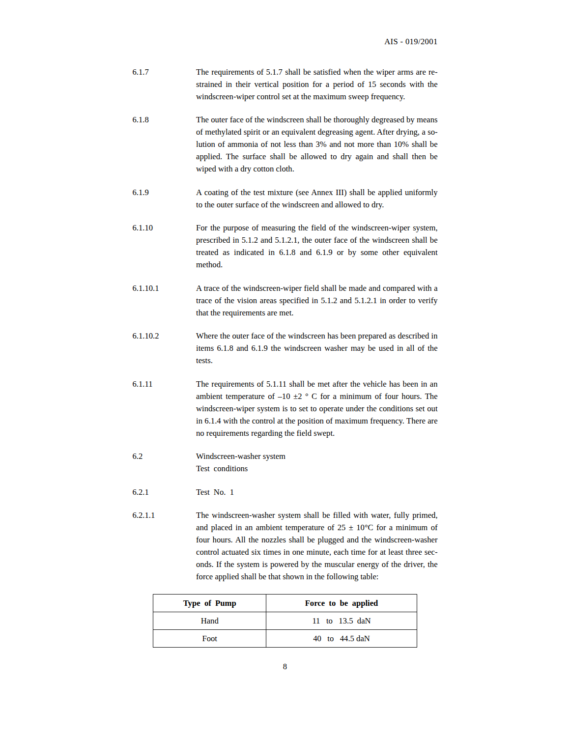AIS - 019/2001
6.1.7
The requirements of 5.1.7 shall be satisfied when the wiper arms are restrained in their vertical position for a period of 15 seconds with the windscreen-wiper control set at the maximum sweep frequency.
6.1.8
The outer face of the windscreen shall be thoroughly degreased by means of methylated spirit or an equivalent degreasing agent. After drying, a solution of ammonia of not less than 3% and not more than 10% shall be applied. The surface shall be allowed to dry again and shall then be wiped with a dry cotton cloth.
6.1.9
A coating of the test mixture (see Annex III) shall be applied uniformly to the outer surface of the windscreen and allowed to dry.
6.1.10
For the purpose of measuring the field of the windscreen-wiper system, prescribed in 5.1.2 and 5.1.2.1, the outer face of the windscreen shall be treated as indicated in 6.1.8 and 6.1.9 or by some other equivalent method.
6.1.10.1
A trace of the windscreen-wiper field shall be made and compared with a trace of the vision areas specified in 5.1.2 and 5.1.2.1 in order to verify that the requirements are met.
6.1.10.2
Where the outer face of the windscreen has been prepared as described in items 6.1.8 and 6.1.9 the windscreen washer may be used in all of the tests.
6.1.11
The requirements of 5.1.11 shall be met after the vehicle has been in an ambient temperature of –10 ±2 ° C for a minimum of four hours. The windscreen-wiper system is to set to operate under the conditions set out in 6.1.4 with the control at the position of maximum frequency. There are no requirements regarding the field swept.
6.2
Windscreen-washer system
Test conditions
6.2.1
Test No. 1
6.2.1.1
The windscreen-washer system shall be filled with water, fully primed, and placed in an ambient temperature of 25 ± 10°C for a minimum of four hours. All the nozzles shall be plugged and the windscreen-washer control actuated six times in one minute, each time for at least three seconds. If the system is powered by the muscular energy of the driver, the force applied shall be that shown in the following table:
| Type of Pump | Force to be applied |
| --- | --- |
| Hand | 11 to 13.5 daN |
| Foot | 40 to 44.5 daN |
8